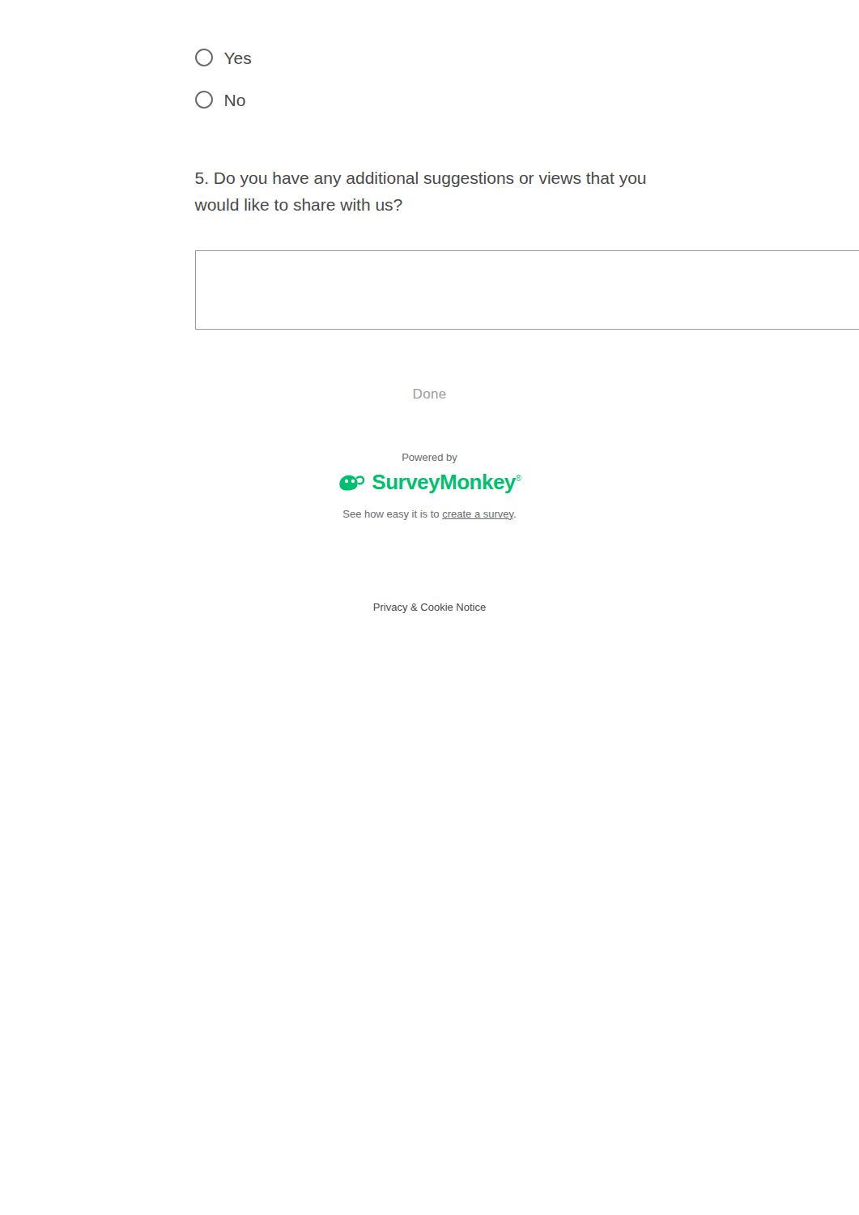Yes
No
5. Do you have any additional suggestions or views that you would like to share with us?
Done
Powered by
SurveyMonkey®
See how easy it is to create a survey.
Privacy & Cookie Notice